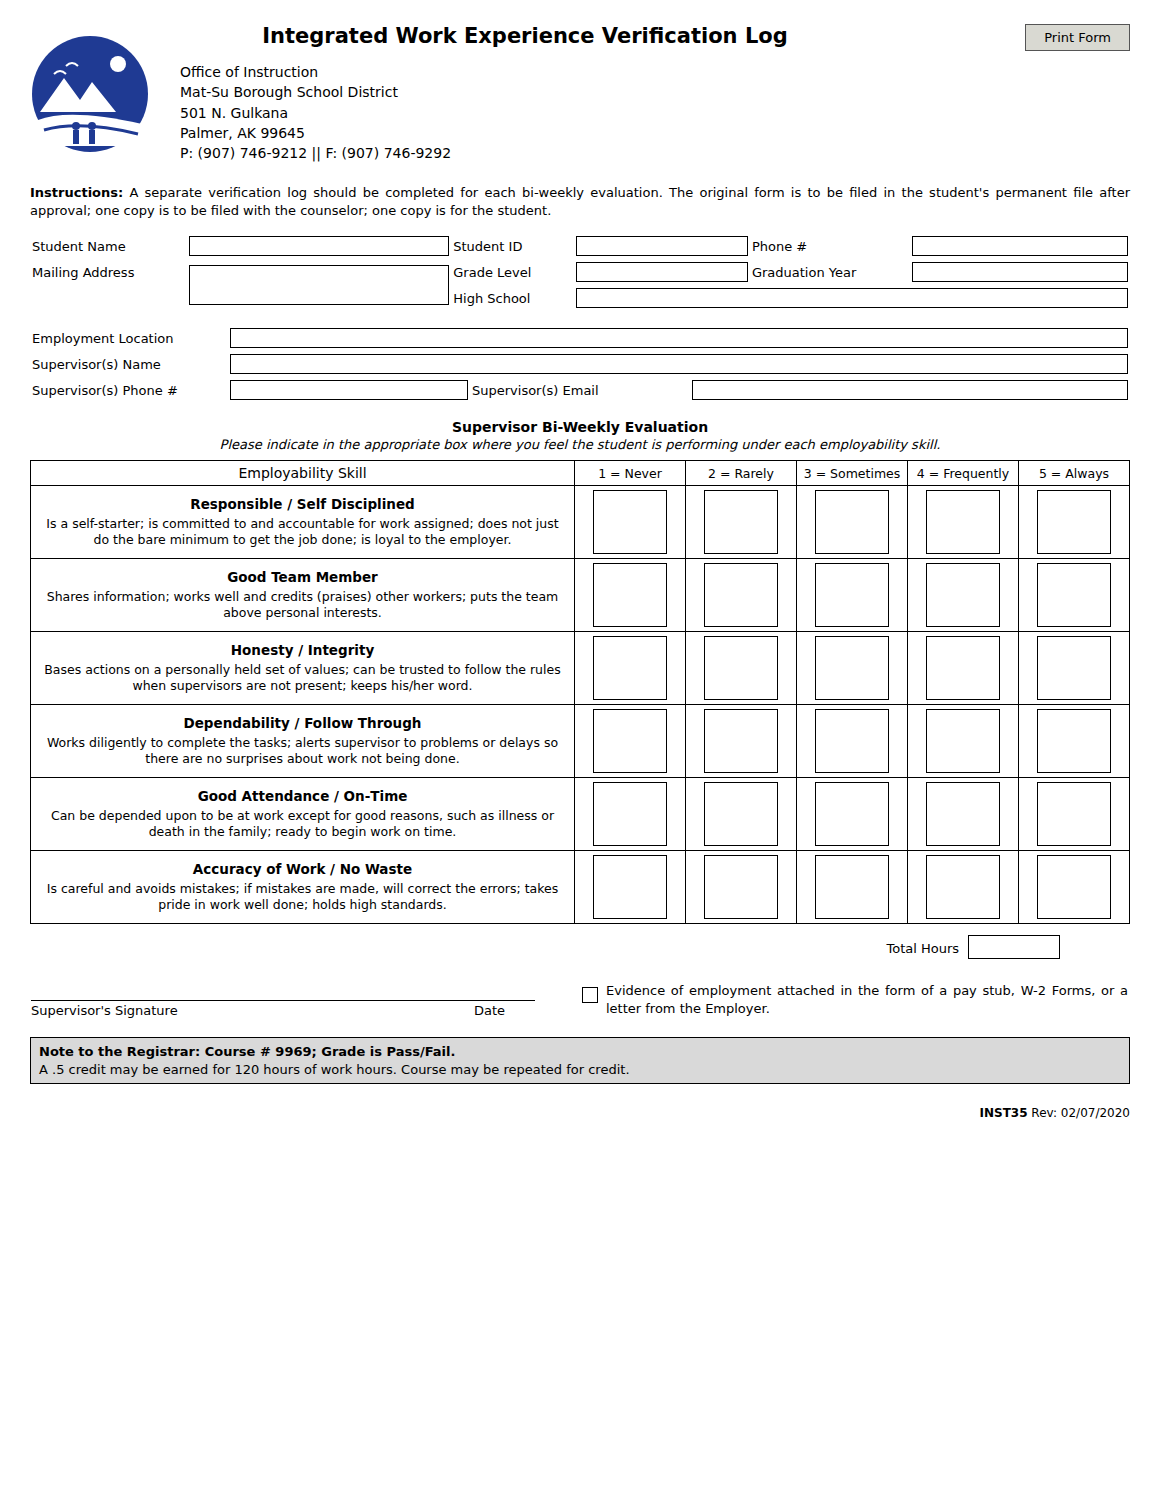Print Form
Integrated Work Experience Verification Log
Office of Instruction
Mat-Su Borough School District
501 N. Gulkana
Palmer, AK 99645
P: (907) 746-9212 || F: (907) 746-9292
Instructions: A separate verification log should be completed for each bi-weekly evaluation. The original form is to be filed in the student's permanent file after approval; one copy is to be filed with the counselor; one copy is for the student.
| Student Name | | Student ID | | Phone # | |
| Mailing Address | | Grade Level | | Graduation Year | |
| | High School | |
| Employment Location | |
| Supervisor(s) Name | |
| Supervisor(s) Phone # | | Supervisor(s) Email | |
Supervisor Bi-Weekly Evaluation
Please indicate in the appropriate box where you feel the student is performing under each employability skill.
| Employability Skill | 1 = Never | 2 = Rarely | 3 = Sometimes | 4 = Frequently | 5 = Always |
| --- | --- | --- | --- | --- | --- |
| Responsible / Self Disciplined Is a self-starter; is committed to and accountable for work assigned; does not just do the bare minimum to get the job done; is loyal to the employer. | | | | | |
| Good Team Member Shares information; works well and credits (praises) other workers; puts the team above personal interests. | | | | | |
| Honesty / Integrity Bases actions on a personally held set of values; can be trusted to follow the rules when supervisors are not present; keeps his/her word. | | | | | |
| Dependability / Follow Through Works diligently to complete the tasks; alerts supervisor to problems or delays so there are no surprises about work not being done. | | | | | |
| Good Attendance / On‑Time Can be depended upon to be at work except for good reasons, such as illness or death in the family; ready to begin work on time. | | | | | |
| Accuracy of Work / No Waste Is careful and avoids mistakes; if mistakes are made, will correct the errors; takes pride in work well done; holds high standards. | | | | | |
| | Total Hours | | |
| Supervisor's Signature Date | | / / Evidence of employment attached in the form of a pay stub, W-2 Forms, or a letter from the Employer. / |
Note to the Registrar: Course # 9969; Grade is Pass/Fail.
A .5 credit may be earned for 120 hours of work hours. Course may be repeated for credit.
INST35 Rev: 02/07/2020